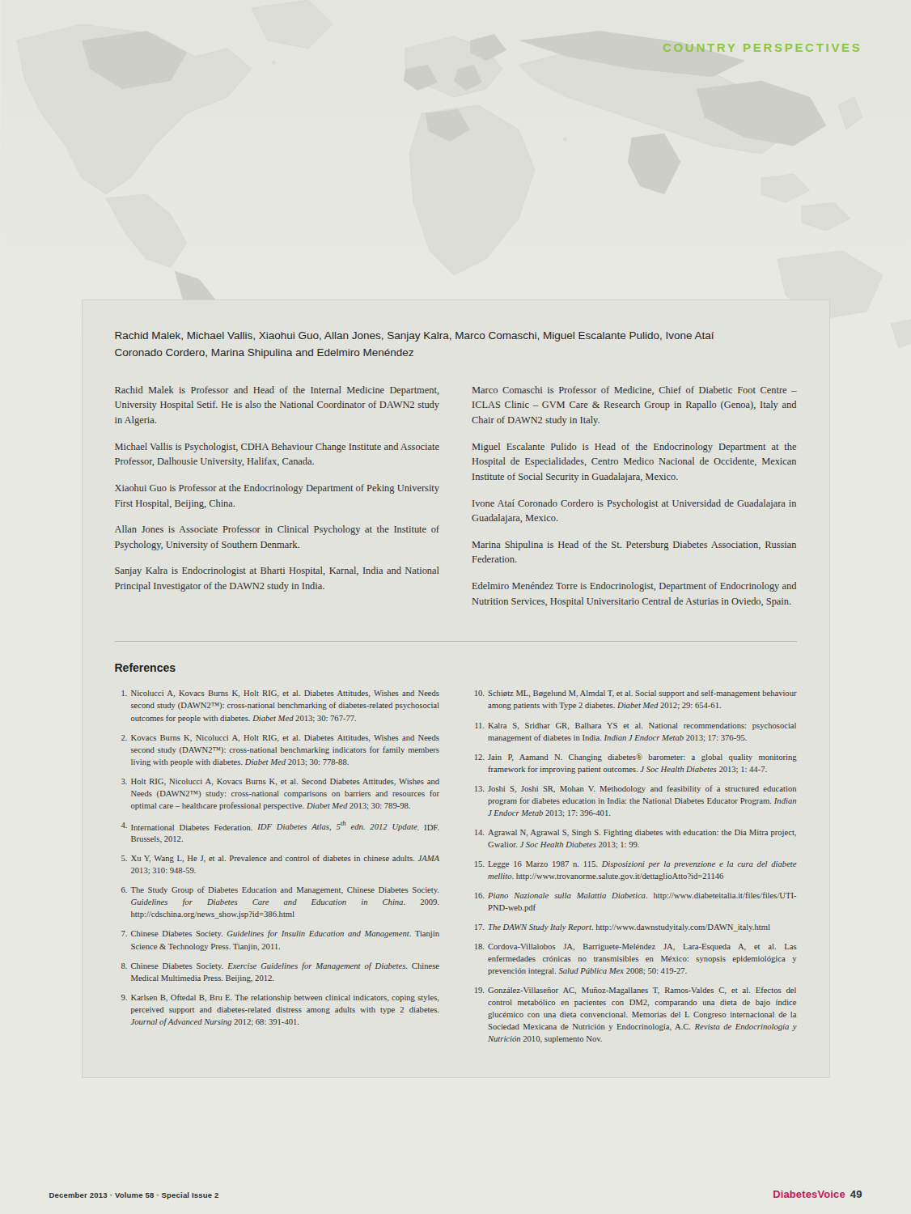Country Perspectives
Rachid Malek, Michael Vallis, Xiaohui Guo, Allan Jones, Sanjay Kalra, Marco Comaschi, Miguel Escalante Pulido, Ivone Ataí Coronado Cordero, Marina Shipulina and Edelmiro Menéndez
Rachid Malek is Professor and Head of the Internal Medicine Department, University Hospital Setif. He is also the National Coordinator of DAWN2 study in Algeria.
Michael Vallis is Psychologist, CDHA Behaviour Change Institute and Associate Professor, Dalhousie University, Halifax, Canada.
Xiaohui Guo is Professor at the Endocrinology Department of Peking University First Hospital, Beijing, China.
Allan Jones is Associate Professor in Clinical Psychology at the Institute of Psychology, University of Southern Denmark.
Sanjay Kalra is Endocrinologist at Bharti Hospital, Karnal, India and National Principal Investigator of the DAWN2 study in India.
Marco Comaschi is Professor of Medicine, Chief of Diabetic Foot Centre – ICLAS Clinic – GVM Care & Research Group in Rapallo (Genoa), Italy and Chair of DAWN2 study in Italy.
Miguel Escalante Pulido is Head of the Endocrinology Department at the Hospital de Especialidades, Centro Medico Nacional de Occidente, Mexican Institute of Social Security in Guadalajara, Mexico.
Ivone Ataí Coronado Cordero is Psychologist at Universidad de Guadalajara in Guadalajara, Mexico.
Marina Shipulina is Head of the St. Petersburg Diabetes Association, Russian Federation.
Edelmiro Menéndez Torre is Endocrinologist, Department of Endocrinology and Nutrition Services, Hospital Universitario Central de Asturias in Oviedo, Spain.
References
Nicolucci A, Kovacs Burns K, Holt RIG, et al. Diabetes Attitudes, Wishes and Needs second study (DAWN2™): cross-national benchmarking of diabetes-related psychosocial outcomes for people with diabetes. Diabet Med 2013; 30: 767-77.
Kovacs Burns K, Nicolucci A, Holt RIG, et al. Diabetes Attitudes, Wishes and Needs second study (DAWN2™): cross-national benchmarking indicators for family members living with people with diabetes. Diabet Med 2013; 30: 778-88.
Holt RIG, Nicolucci A, Kovacs Burns K, et al. Second Diabetes Attitudes, Wishes and Needs (DAWN2™) study: cross-national comparisons on barriers and resources for optimal care – healthcare professional perspective. Diabet Med 2013; 30: 789-98.
International Diabetes Federation. IDF Diabetes Atlas, 5th edn. 2012 Update. IDF. Brussels, 2012.
Xu Y, Wang L, He J, et al. Prevalence and control of diabetes in chinese adults. JAMA 2013; 310: 948-59.
The Study Group of Diabetes Education and Management, Chinese Diabetes Society. Guidelines for Diabetes Care and Education in China. 2009. http://cdschina.org/news_show.jsp?id=386.html
Chinese Diabetes Society. Guidelines for Insulin Education and Management. Tianjin Science & Technology Press. Tianjin, 2011.
Chinese Diabetes Society. Exercise Guidelines for Management of Diabetes. Chinese Medical Multimedia Press. Beijing, 2012.
Karlsen B, Oftedal B, Bru E. The relationship between clinical indicators, coping styles, perceived support and diabetes-related distress among adults with type 2 diabetes. Journal of Advanced Nursing 2012; 68: 391-401.
Schiøtz ML, Bøgelund M, Almdal T, et al. Social support and self-management behaviour among patients with Type 2 diabetes. Diabet Med 2012; 29: 654-61.
Kalra S, Sridhar GR, Balhara YS et al. National recommendations: psychosocial management of diabetes in India. Indian J Endocr Metab 2013; 17: 376-95.
Jain P, Aamand N. Changing diabetes® barometer: a global quality monitoring framework for improving patient outcomes. J Soc Health Diabetes 2013; 1: 44-7.
Joshi S, Joshi SR, Mohan V. Methodology and feasibility of a structured education program for diabetes education in India: the National Diabetes Educator Program. Indian J Endocr Metab 2013; 17: 396-401.
Agrawal N, Agrawal S, Singh S. Fighting diabetes with education: the Dia Mitra project, Gwalior. J Soc Health Diabetes 2013; 1: 99.
Legge 16 Marzo 1987 n. 115. Disposizioni per la prevenzione e la cura del diabete mellito. http://www.trovanorme.salute.gov.it/dettaglioAtto?id=21146
Piano Nazionale sulla Malattia Diabetica. http://www.diabeteitalia.it/files/files/UTI-PND-web.pdf
The DAWN Study Italy Report. http://www.dawnstudyitaly.com/DAWN_italy.html
Cordova-Villalobos JA, Barriguete-Meléndez JA, Lara-Esqueda A, et al. Las enfermedades crónicas no transmisibles en México: synopsis epidemiológica y prevención integral. Salud Pública Mex 2008; 50: 419-27.
González-Villaseñor AC, Muñoz-Magallanes T, Ramos-Valdes C, et al. Efectos del control metabólico en pacientes con DM2, comparando una dieta de bajo índice glucémico con una dieta convencional. Memorias del L Congreso internacional de la Sociedad Mexicana de Nutrición y Endocrinología, A.C. Revista de Endocrinología y Nutrición 2010, suplemento Nov.
December 2013 • Volume 58 • Special Issue 2
DiabetesVoice 49